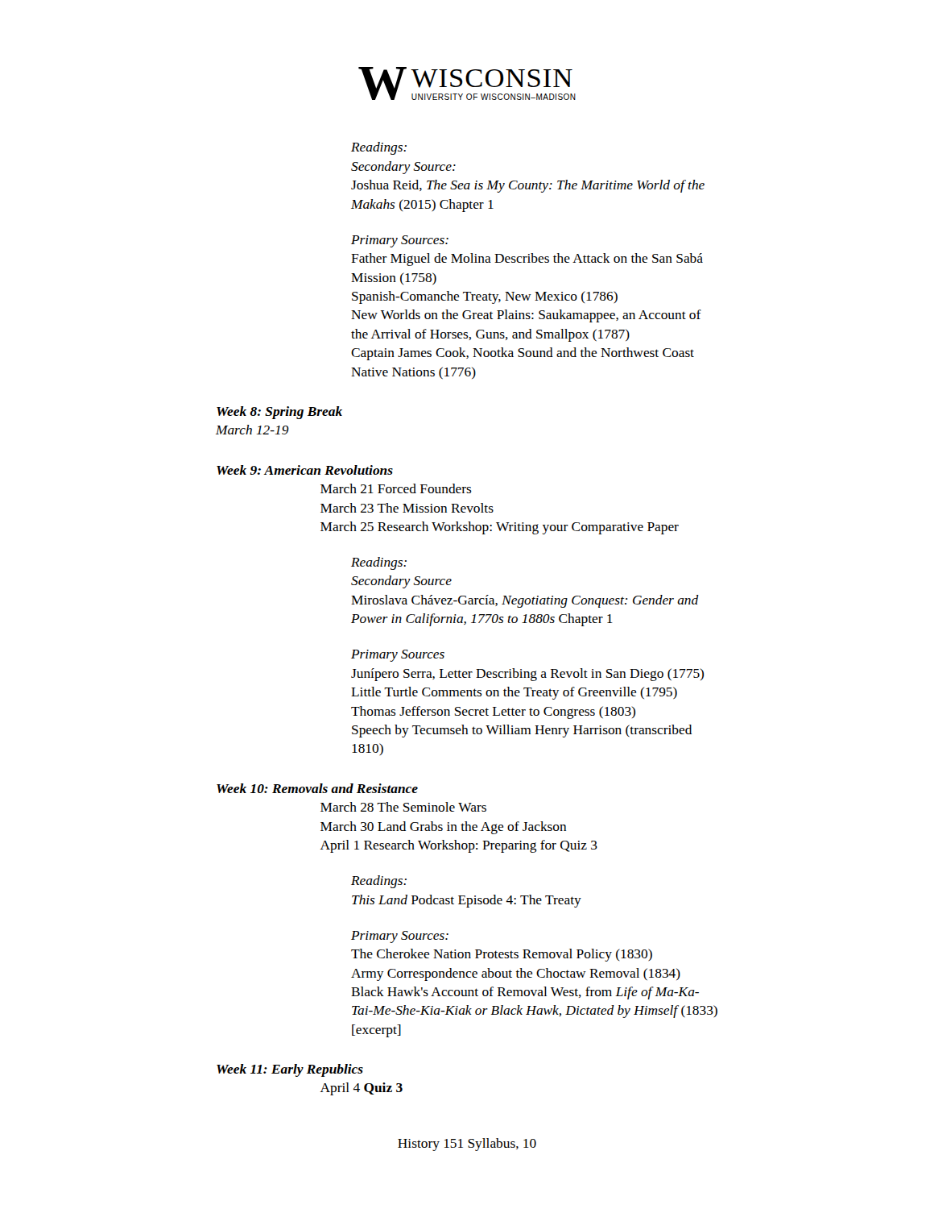WWISCONSIN UNIVERSITY OF WISCONSIN–MADISON
Readings:
Secondary Source:
Joshua Reid, The Sea is My County: The Maritime World of the Makahs (2015) Chapter 1
Primary Sources:
Father Miguel de Molina Describes the Attack on the San Sabá Mission (1758)
Spanish-Comanche Treaty, New Mexico (1786)
New Worlds on the Great Plains: Saukamappee, an Account of the Arrival of Horses, Guns, and Smallpox (1787)
Captain James Cook, Nootka Sound and the Northwest Coast Native Nations (1776)
Week 8: Spring Break
March 12-19
Week 9: American Revolutions
March 21 Forced Founders
March 23 The Mission Revolts
March 25 Research Workshop: Writing your Comparative Paper
Readings:
Secondary Source
Miroslava Chávez-García, Negotiating Conquest: Gender and Power in California, 1770s to 1880s Chapter 1
Primary Sources
Junípero Serra, Letter Describing a Revolt in San Diego (1775)
Little Turtle Comments on the Treaty of Greenville (1795)
Thomas Jefferson Secret Letter to Congress (1803)
Speech by Tecumseh to William Henry Harrison (transcribed 1810)
Week 10: Removals and Resistance
March 28 The Seminole Wars
March 30 Land Grabs in the Age of Jackson
April 1 Research Workshop: Preparing for Quiz 3
Readings:
This Land Podcast Episode 4: The Treaty
Primary Sources:
The Cherokee Nation Protests Removal Policy (1830)
Army Correspondence about the Choctaw Removal (1834)
Black Hawk's Account of Removal West, from Life of Ma-Ka-Tai-Me-She-Kia-Kiak or Black Hawk, Dictated by Himself (1833) [excerpt]
Week 11: Early Republics
April 4 Quiz 3
History 151 Syllabus, 10